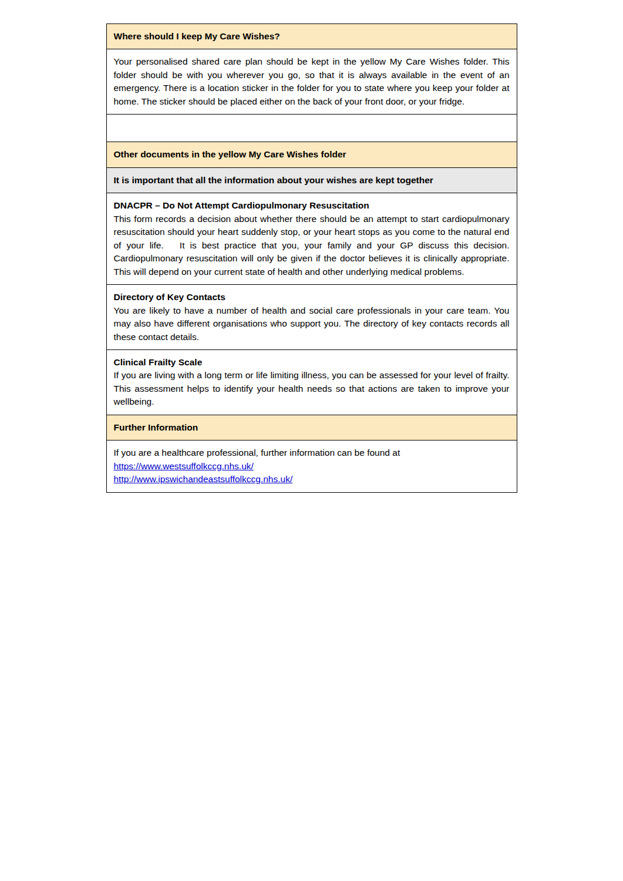| Where should I keep My Care Wishes? |
| Your personalised shared care plan should be kept in the yellow My Care Wishes folder. This folder should be with you wherever you go, so that it is always available in the event of an emergency. There is a location sticker in the folder for you to state where you keep your folder at home. The sticker should be placed either on the back of your front door, or your fridge. |
| Other documents in the yellow My Care Wishes folder |
| It is important that all the information about your wishes are kept together |
| DNACPR – Do Not Attempt Cardiopulmonary Resuscitation This form records a decision about whether there should be an attempt to start cardiopulmonary resuscitation should your heart suddenly stop, or your heart stops as you come to the natural end of your life. It is best practice that you, your family and your GP discuss this decision. Cardiopulmonary resuscitation will only be given if the doctor believes it is clinically appropriate. This will depend on your current state of health and other underlying medical problems. |
| Directory of Key Contacts You are likely to have a number of health and social care professionals in your care team. You may also have different organisations who support you. The directory of key contacts records all these contact details. |
| Clinical Frailty Scale If you are living with a long term or life limiting illness, you can be assessed for your level of frailty. This assessment helps to identify your health needs so that actions are taken to improve your wellbeing. |
| Further Information |
| If you are a healthcare professional, further information can be found at https://www.westsuffolkccg.nhs.uk/ http://www.ipswichandeastsuffolkccg.nhs.uk/ |